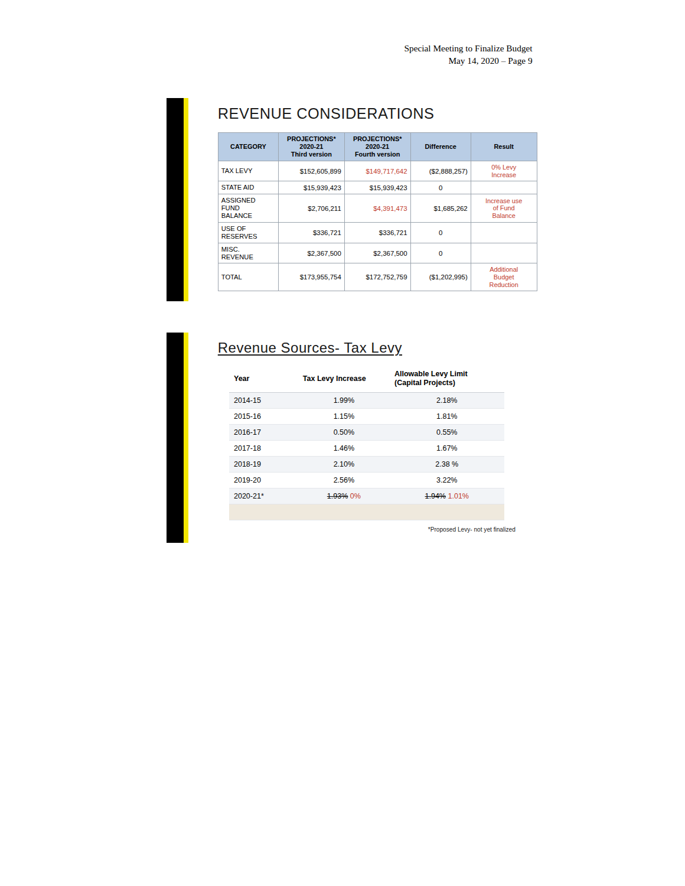Special Meeting to Finalize Budget
May 14, 2020 – Page 9
REVENUE CONSIDERATIONS
| CATEGORY | PROJECTIONS* 2020-21 Third version | PROJECTIONS* 2020-21 Fourth version | Difference | Result |
| --- | --- | --- | --- | --- |
| TAX LEVY | $152,605,899 | $149,717,642 | ($2,888,257) | 0% Levy Increase |
| STATE AID | $15,939,423 | $15,939,423 | 0 | |
| ASSIGNED FUND BALANCE | $2,706,211 | $4,391,473 | $1,685,262 | Increase use of Fund Balance |
| USE OF RESERVES | $336,721 | $336,721 | 0 | |
| MISC. REVENUE | $2,367,500 | $2,367,500 | 0 | |
| TOTAL | $173,955,754 | $172,752,759 | ($1,202,995) | Additional Budget Reduction |
Revenue Sources- Tax Levy
| Year | Tax Levy Increase | Allowable Levy Limit (Capital Projects) |
| --- | --- | --- |
| 2014-15 | 1.99% | 2.18% |
| 2015-16 | 1.15% | 1.81% |
| 2016-17 | 0.50% | 0.55% |
| 2017-18 | 1.46% | 1.67% |
| 2018-19 | 2.10% | 2.38 % |
| 2019-20 | 2.56% | 3.22% |
| 2020-21* | 1.93% 0% | 1.94% 1.01% |
*Proposed Levy- not yet finalized